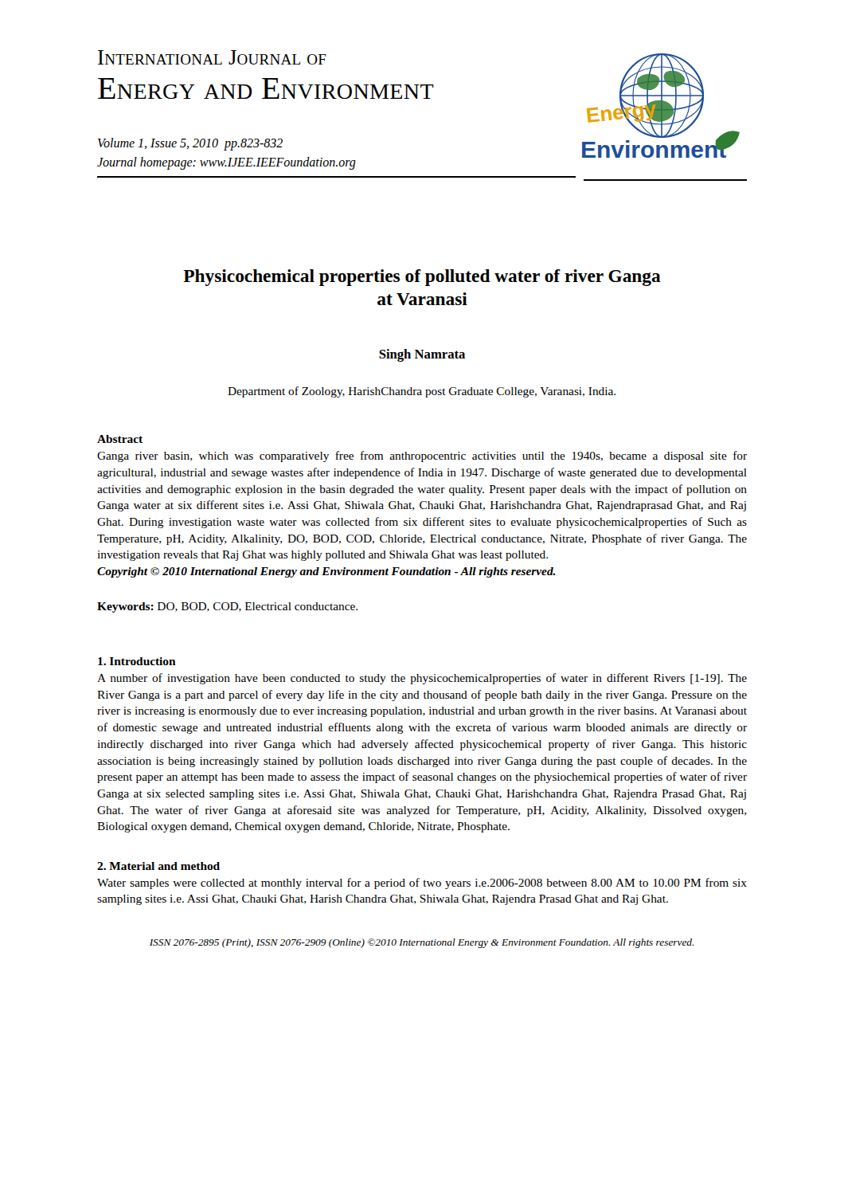International Journal of Energy and Environment
Energy Environment journal logo Energy Environment
Volume 1, Issue 5, 2010 pp.823-832
Journal homepage: www.IJEE.IEEFoundation.org
Physicochemical properties of polluted water of river Ganga
at Varanasi
Singh Namrata
Department of Zoology, HarishChandra post Graduate College, Varanasi, India.
Abstract
Ganga river basin, which was comparatively free from anthropocentric activities until the 1940s, became a disposal site for agricultural, industrial and sewage wastes after independence of India in 1947. Discharge of waste generated due to developmental activities and demographic explosion in the basin degraded the water quality. Present paper deals with the impact of pollution on Ganga water at six different sites i.e. Assi Ghat, Shiwala Ghat, Chauki Ghat, Harishchandra Ghat, Rajendraprasad Ghat, and Raj Ghat. During investigation waste water was collected from six different sites to evaluate physicochemicalproperties of Such as Temperature, pH, Acidity, Alkalinity, DO, BOD, COD, Chloride, Electrical conductance, Nitrate, Phosphate of river Ganga. The investigation reveals that Raj Ghat was highly polluted and Shiwala Ghat was least polluted.
Copyright © 2010 International Energy and Environment Foundation - All rights reserved.
Keywords: DO, BOD, COD, Electrical conductance.
1. Introduction
A number of investigation have been conducted to study the physicochemicalproperties of water in different Rivers [1-19]. The River Ganga is a part and parcel of every day life in the city and thousand of people bath daily in the river Ganga. Pressure on the river is increasing is enormously due to ever increasing population, industrial and urban growth in the river basins. At Varanasi about of domestic sewage and untreated industrial effluents along with the excreta of various warm blooded animals are directly or indirectly discharged into river Ganga which had adversely affected physicochemical property of river Ganga. This historic association is being increasingly stained by pollution loads discharged into river Ganga during the past couple of decades. In the present paper an attempt has been made to assess the impact of seasonal changes on the physiochemical properties of water of river Ganga at six selected sampling sites i.e. Assi Ghat, Shiwala Ghat, Chauki Ghat, Harishchandra Ghat, Rajendra Prasad Ghat, Raj Ghat. The water of river Ganga at aforesaid site was analyzed for Temperature, pH, Acidity, Alkalinity, Dissolved oxygen, Biological oxygen demand, Chemical oxygen demand, Chloride, Nitrate, Phosphate.
2. Material and method
Water samples were collected at monthly interval for a period of two years i.e.2006-2008 between 8.00 AM to 10.00 PM from six sampling sites i.e. Assi Ghat, Chauki Ghat, Harish Chandra Ghat, Shiwala Ghat, Rajendra Prasad Ghat and Raj Ghat.
ISSN 2076-2895 (Print), ISSN 2076-2909 (Online) ©2010 International Energy & Environment Foundation. All rights reserved.